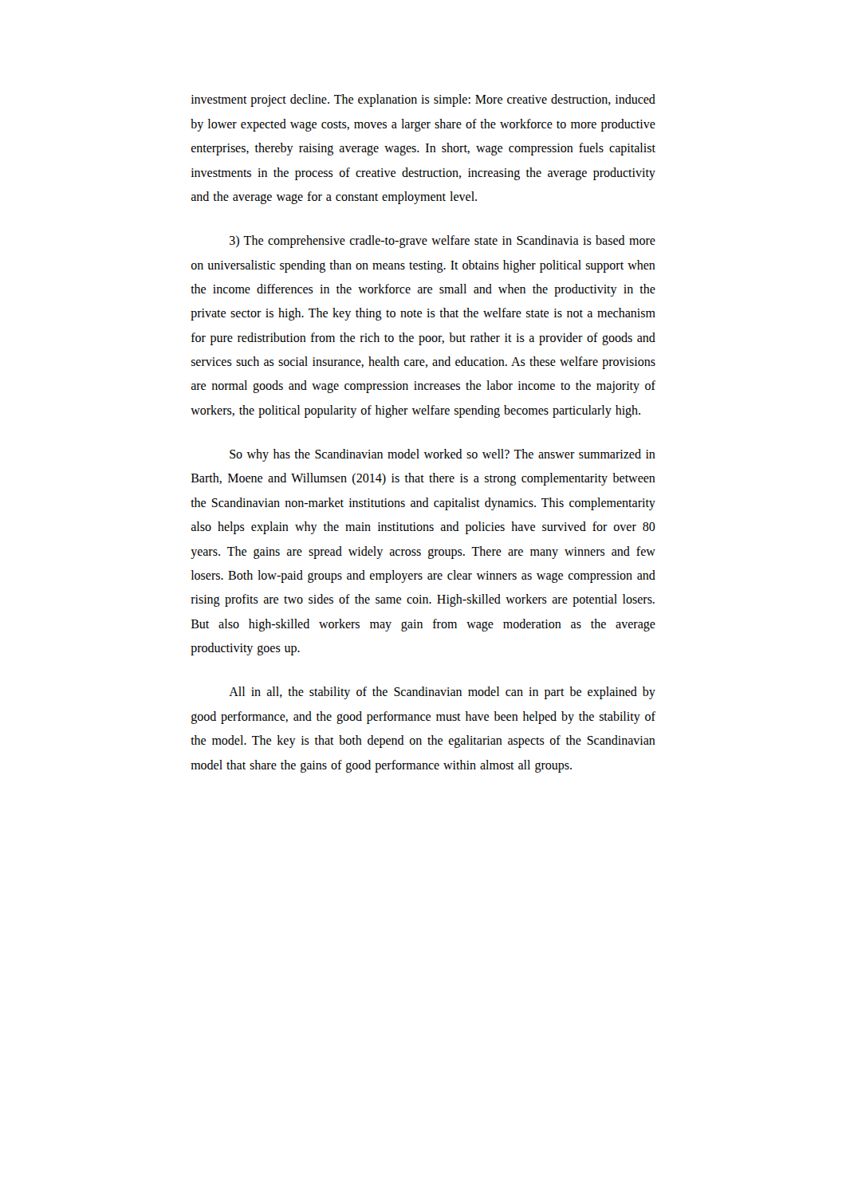investment project decline. The explanation is simple: More creative destruction, induced by lower expected wage costs, moves a larger share of the workforce to more productive enterprises, thereby raising average wages. In short, wage compression fuels capitalist investments in the process of creative destruction, increasing the average productivity and the average wage for a constant employment level.
3) The comprehensive cradle-to-grave welfare state in Scandinavia is based more on universalistic spending than on means testing. It obtains higher political support when the income differences in the workforce are small and when the productivity in the private sector is high. The key thing to note is that the welfare state is not a mechanism for pure redistribution from the rich to the poor, but rather it is a provider of goods and services such as social insurance, health care, and education. As these welfare provisions are normal goods and wage compression increases the labor income to the majority of workers, the political popularity of higher welfare spending becomes particularly high.
So why has the Scandinavian model worked so well? The answer summarized in Barth, Moene and Willumsen (2014) is that there is a strong complementarity between the Scandinavian non-market institutions and capitalist dynamics. This complementarity also helps explain why the main institutions and policies have survived for over 80 years. The gains are spread widely across groups. There are many winners and few losers. Both low-paid groups and employers are clear winners as wage compression and rising profits are two sides of the same coin. High-skilled workers are potential losers. But also high-skilled workers may gain from wage moderation as the average productivity goes up.
All in all, the stability of the Scandinavian model can in part be explained by good performance, and the good performance must have been helped by the stability of the model. The key is that both depend on the egalitarian aspects of the Scandinavian model that share the gains of good performance within almost all groups.